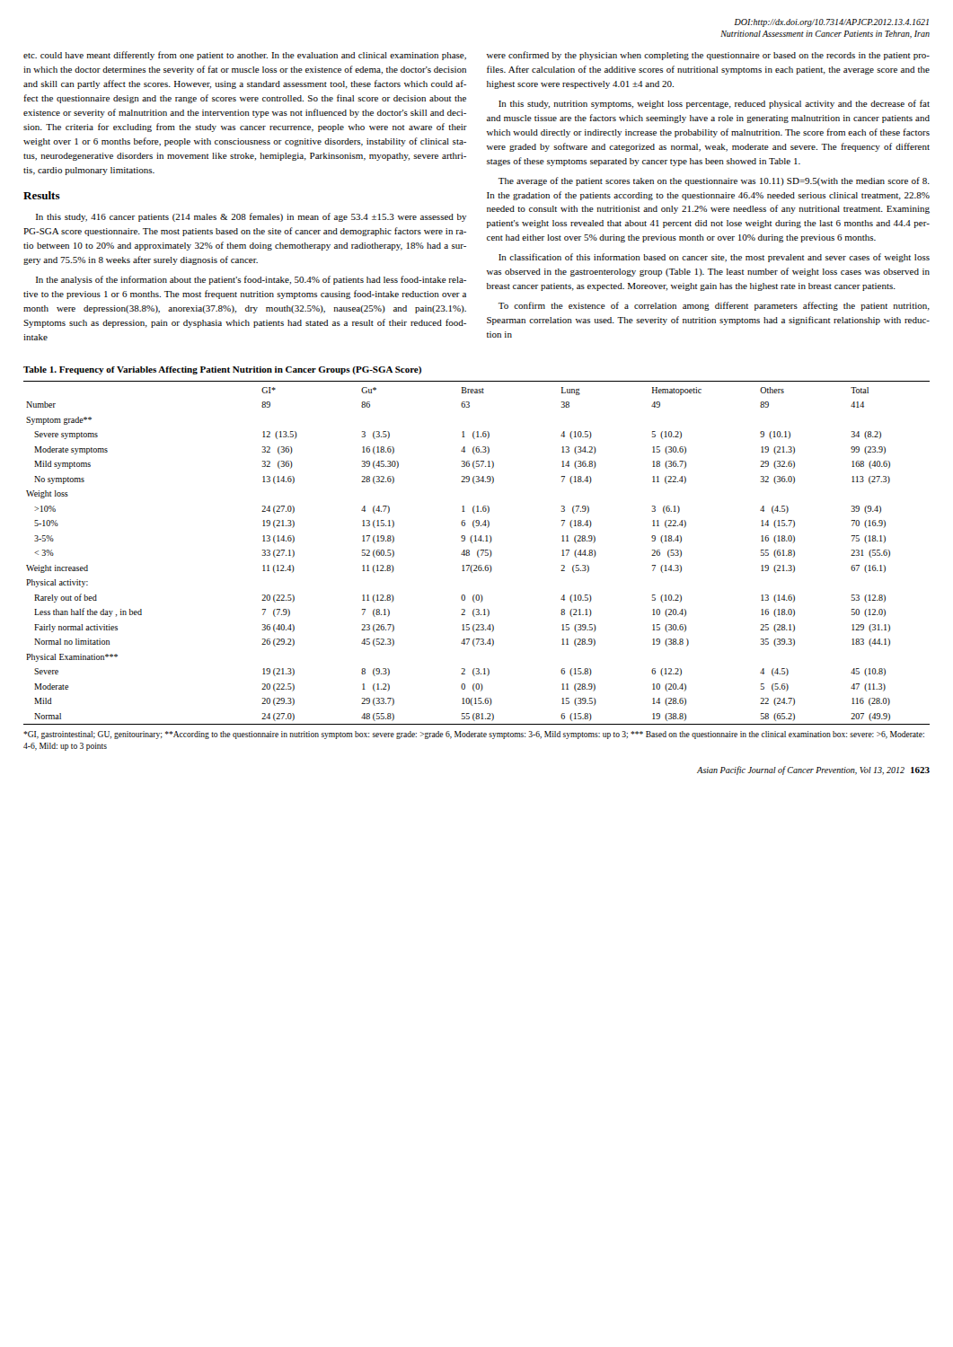DOI:http://dx.doi.org/10.7314/APJCP.2012.13.4.1621
Nutritional Assessment in Cancer Patients in Tehran, Iran
etc. could have meant differently from one patient to another. In the evaluation and clinical examination phase, in which the doctor determines the severity of fat or muscle loss or the existence of edema, the doctor's decision and skill can partly affect the scores. However, using a standard assessment tool, these factors which could affect the questionnaire design and the range of scores were controlled. So the final score or decision about the existence or severity of malnutrition and the intervention type was not influenced by the doctor's skill and decision. The criteria for excluding from the study was cancer recurrence, people who were not aware of their weight over 1 or 6 months before, people with consciousness or cognitive disorders, instability of clinical status, neurodegenerative disorders in movement like stroke, hemiplegia, Parkinsonism, myopathy, severe arthritis, cardio pulmonary limitations.
Results
In this study, 416 cancer patients (214 males & 208 females) in mean of age 53.4 ±15.3 were assessed by PG-SGA score questionnaire. The most patients based on the site of cancer and demographic factors were in ratio between 10 to 20% and approximately 32% of them doing chemotherapy and radiotherapy, 18% had a surgery and 75.5% in 8 weeks after surely diagnosis of cancer.
In the analysis of the information about the patient's food-intake, 50.4% of patients had less food-intake relative to the previous 1 or 6 months. The most frequent nutrition symptoms causing food-intake reduction over a month were depression(38.8%), anorexia(37.8%), dry mouth(32.5%), nausea(25%) and pain(23.1%). Symptoms such as depression, pain or dysphasia which patients had stated as a result of their reduced food-intake
were confirmed by the physician when completing the questionnaire or based on the records in the patient profiles. After calculation of the additive scores of nutritional symptoms in each patient, the average score and the highest score were respectively 4.01 ±4 and 20.
In this study, nutrition symptoms, weight loss percentage, reduced physical activity and the decrease of fat and muscle tissue are the factors which seemingly have a role in generating malnutrition in cancer patients and which would directly or indirectly increase the probability of malnutrition. The score from each of these factors were graded by software and categorized as normal, weak, moderate and severe. The frequency of different stages of these symptoms separated by cancer type has been showed in Table 1.
The average of the patient scores taken on the questionnaire was 10.11) SD=9.5(with the median score of 8. In the gradation of the patients according to the questionnaire 46.4% needed serious clinical treatment, 22.8% needed to consult with the nutritionist and only 21.2% were needless of any nutritional treatment. Examining patient's weight loss revealed that about 41 percent did not lose weight during the last 6 months and 44.4 percent had either lost over 5% during the previous month or over 10% during the previous 6 months.
In classification of this information based on cancer site, the most prevalent and sever cases of weight loss was observed in the gastroenterology group (Table 1). The least number of weight loss cases was observed in breast cancer patients, as expected. Moreover, weight gain has the highest rate in breast cancer patients.
To confirm the existence of a correlation among different parameters affecting the patient nutrition, Spearman correlation was used. The severity of nutrition symptoms had a significant relationship with reduction in
Table 1. Frequency of Variables Affecting Patient Nutrition in Cancer Groups (PG-SGA Score)
| | GI* | Gu* | Breast | Lung | Hematopoetic | Others | Total |
| --- | --- | --- | --- | --- | --- | --- | --- |
| Number | 89 | 86 | 63 | 38 | 49 | 89 | 414 |
| Symptom grade** | | | | | | | |
| Severe symptoms | 12 (13.5) | 3 (3.5) | 1 (1.6) | 4 (10.5) | 5 (10.2) | 9 (10.1) | 34 (8.2) |
| Moderate symptoms | 32 (36) | 16 (18.6) | 4 (6.3) | 13 (34.2) | 15 (30.6) | 19 (21.3) | 99 (23.9) |
| Mild symptoms | 32 (36) | 39 (45.30) | 36 (57.1) | 14 (36.8) | 18 (36.7) | 29 (32.6) | 168 (40.6) |
| No symptoms | 13 (14.6) | 28 (32.6) | 29 (34.9) | 7 (18.4) | 11 (22.4) | 32 (36.0) | 113 (27.3) |
| Weight loss | | | | | | | |
| >10% | 24 (27.0) | 4 (4.7) | 1 (1.6) | 3 (7.9) | 3 (6.1) | 4 (4.5) | 39 (9.4) |
| 5-10% | 19 (21.3) | 13 (15.1) | 6 (9.4) | 7 (18.4) | 11 (22.4) | 14 (15.7) | 70 (16.9) |
| 3-5% | 13 (14.6) | 17 (19.8) | 9 (14.1) | 11 (28.9) | 9 (18.4) | 16 (18.0) | 75 (18.1) |
| < 3% | 33 (27.1) | 52 (60.5) | 48 (75) | 17 (44.8) | 26 (53) | 55 (61.8) | 231 (55.6) |
| Weight increased | 11 (12.4) | 11 (12.8) | 17(26.6) | 2 (5.3) | 7 (14.3) | 19 (21.3) | 67 (16.1) |
| Physical activity: | | | | | | | |
| Rarely out of bed | 20 (22.5) | 11 (12.8) | 0 (0) | 4 (10.5) | 5 (10.2) | 13 (14.6) | 53 (12.8) |
| Less than half the day , in bed | 7 (7.9) | 7 (8.1) | 2 (3.1) | 8 (21.1) | 10 (20.4) | 16 (18.0) | 50 (12.0) |
| Fairly normal activities | 36 (40.4) | 23 (26.7) | 15 (23.4) | 15 (39.5) | 15 (30.6) | 25 (28.1) | 129 (31.1) |
| Normal no limitation | 26 (29.2) | 45 (52.3) | 47 (73.4) | 11 (28.9) | 19 (38.8 ) | 35 (39.3) | 183 (44.1) |
| Physical Examination*** | | | | | | | |
| Severe | 19 (21.3) | 8 (9.3) | 2 (3.1) | 6 (15.8) | 6 (12.2) | 4 (4.5) | 45 (10.8) |
| Moderate | 20 (22.5) | 1 (1.2) | 0 (0) | 11 (28.9) | 10 (20.4) | 5 (5.6) | 47 (11.3) |
| Mild | 20 (29.3) | 29 (33.7) | 10(15.6) | 15 (39.5) | 14 (28.6) | 22 (24.7) | 116 (28.0) |
| Normal | 24 (27.0) | 48 (55.8) | 55 (81.2) | 6 (15.8) | 19 (38.8) | 58 (65.2) | 207 (49.9) |
*GI, gastrointestinal; GU, genitourinary; **According to the questionnaire in nutrition symptom box: severe grade: >grade 6, Moderate symptoms: 3-6, Mild symptoms: up to 3; *** Based on the questionnaire in the clinical examination box: severe: >6, Moderate: 4-6, Mild: up to 3 points
Asian Pacific Journal of Cancer Prevention, Vol 13, 20121623